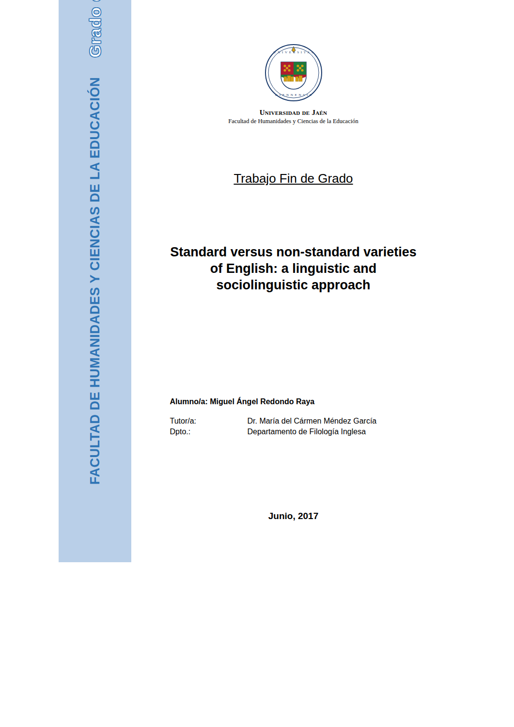FACULTAD DE HUMANIDADES Y CIENCIAS DE LA EDUCACIÓN Grado en XXXXXX
U N I V E R S I T A S G I E N N E N S I S
Universidad de Jaén
Facultad de Humanidades y Ciencias de la Educación
Trabajo Fin de Grado
Standard versus non-standard varieties of English: a linguistic and sociolinguistic approach
Alumno/a: Miguel Ángel Redondo Raya
| Tutor/a: | Dr. María del Cármen Méndez García |
| Dpto.: | Departamento de Filología Inglesa |
Junio, 2017